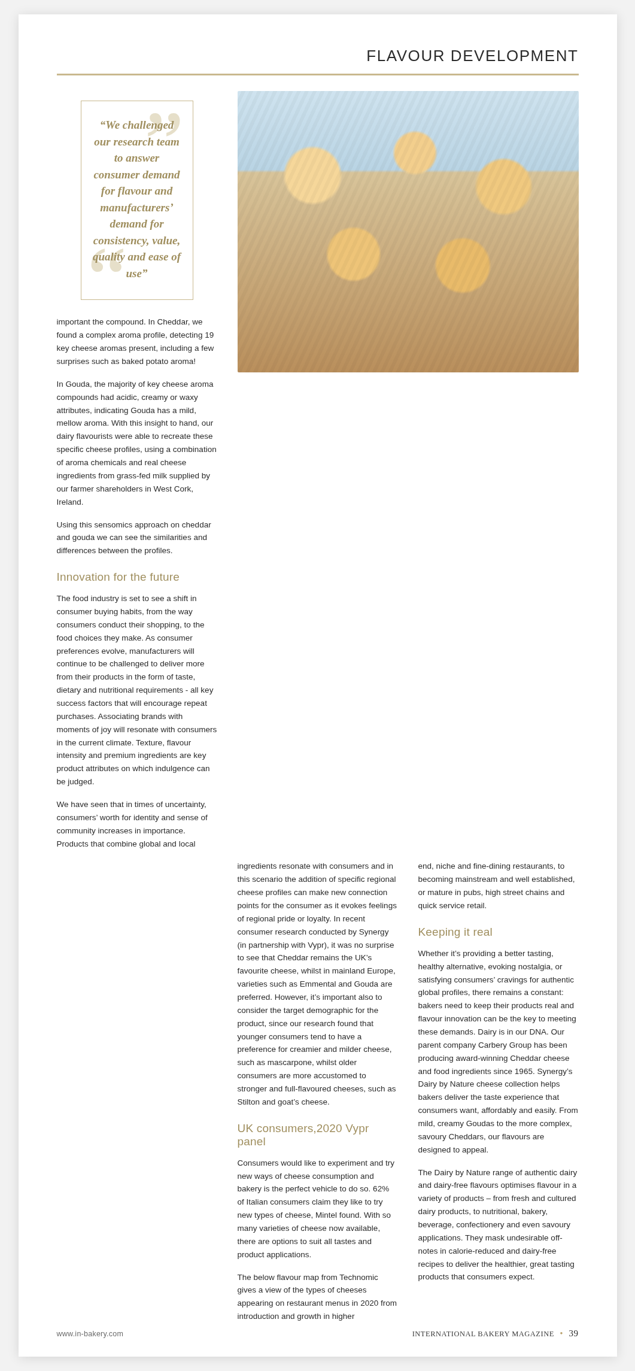Flavour Development
“We challenged our research team to answer consumer demand for flavour and manufacturers’ demand for consistency, value, quality and ease of use”
important the compound. In Cheddar, we found a complex aroma profile, detecting 19 key cheese aromas present, including a few surprises such as baked potato aroma!
In Gouda, the majority of key cheese aroma compounds had acidic, creamy or waxy attributes, indicating Gouda has a mild, mellow aroma. With this insight to hand, our dairy flavourists were able to recreate these specific cheese profiles, using a combination of aroma chemicals and real cheese ingredients from grass-fed milk supplied by our farmer shareholders in West Cork, Ireland.
Using this sensomics approach on cheddar and gouda we can see the similarities and differences between the profiles.
Innovation for the future
The food industry is set to see a shift in consumer buying habits, from the way consumers conduct their shopping, to the food choices they make. As consumer preferences evolve, manufacturers will continue to be challenged to deliver more from their products in the form of taste, dietary and nutritional requirements - all key success factors that will encourage repeat purchases. Associating brands with moments of joy will resonate with consumers in the current climate. Texture, flavour intensity and premium ingredients are key product attributes on which indulgence can be judged.
We have seen that in times of uncertainty, consumers’ worth for identity and sense of community increases in importance. Products that combine global and local
ingredients resonate with consumers and in this scenario the addition of specific regional cheese profiles can make new connection points for the consumer as it evokes feelings of regional pride or loyalty. In recent consumer research conducted by Synergy (in partnership with Vypr), it was no surprise to see that Cheddar remains the UK’s favourite cheese, whilst in mainland Europe, varieties such as Emmental and Gouda are preferred. However, it’s important also to consider the target demographic for the product, since our research found that younger consumers tend to have a preference for creamier and milder cheese, such as mascarpone, whilst older consumers are more accustomed to stronger and full-flavoured cheeses, such as Stilton and goat’s cheese.
UK consumers,2020 Vypr panel
Consumers would like to experiment and try new ways of cheese consumption and bakery is the perfect vehicle to do so. 62% of Italian consumers claim they like to try new types of cheese, Mintel found. With so many varieties of cheese now available, there are options to suit all tastes and product applications.
The below flavour map from Technomic gives a view of the types of cheeses appearing on restaurant menus in 2020 from introduction and growth in higher
end, niche and fine-dining restaurants, to becoming mainstream and well established, or mature in pubs, high street chains and quick service retail.
Keeping it real
Whether it’s providing a better tasting, healthy alternative, evoking nostalgia, or satisfying consumers’ cravings for authentic global profiles, there remains a constant: bakers need to keep their products real and flavour innovation can be the key to meeting these demands. Dairy is in our DNA. Our parent company Carbery Group has been producing award-winning Cheddar cheese and food ingredients since 1965. Synergy’s Dairy by Nature cheese collection helps bakers deliver the taste experience that consumers want, affordably and easily. From mild, creamy Goudas to the more complex, savoury Cheddars, our flavours are designed to appeal.
The Dairy by Nature range of authentic dairy and dairy-free flavours optimises flavour in a variety of products – from fresh and cultured dairy products, to nutritional, bakery, beverage, confectionery and even savoury applications. They mask undesirable off-notes in calorie-reduced and dairy-free recipes to deliver the healthier, great tasting products that consumers expect.
www.in-bakery.com INTERNATIONAL BAKERY MAGAZINE • 39